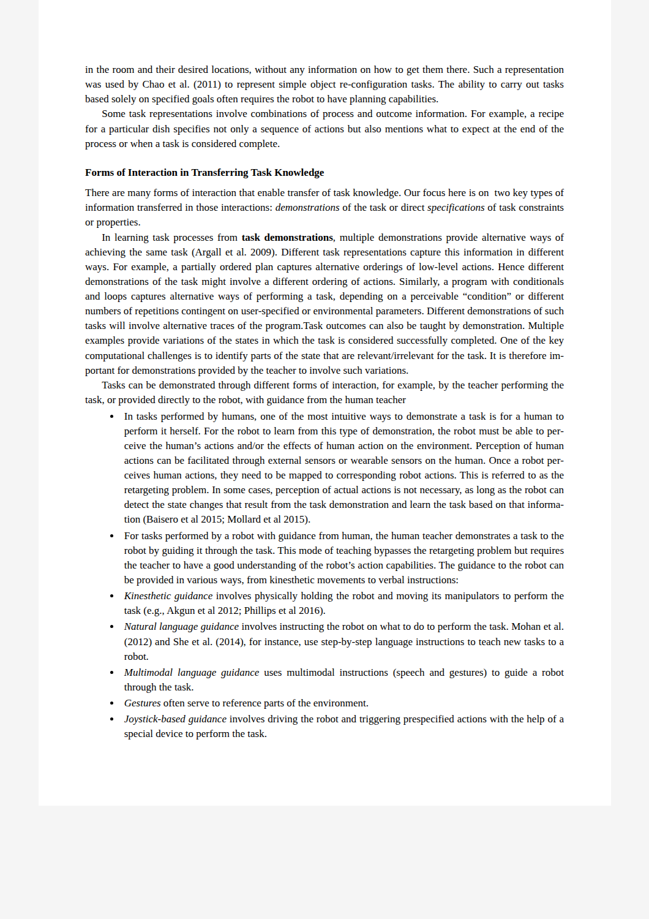in the room and their desired locations, without any information on how to get them there. Such a representation was used by Chao et al. (2011) to represent simple object re-configuration tasks. The ability to carry out tasks based solely on specified goals often requires the robot to have planning capabilities.
Some task representations involve combinations of process and outcome information. For example, a recipe for a particular dish specifies not only a sequence of actions but also mentions what to expect at the end of the process or when a task is considered complete.
Forms of Interaction in Transferring Task Knowledge
There are many forms of interaction that enable transfer of task knowledge. Our focus here is on two key types of information transferred in those interactions: demonstrations of the task or direct specifications of task constraints or properties.
In learning task processes from task demonstrations, multiple demonstrations provide alternative ways of achieving the same task (Argall et al. 2009). Different task representations capture this information in different ways. For example, a partially ordered plan captures alternative orderings of low-level actions. Hence different demonstrations of the task might involve a different ordering of actions. Similarly, a program with conditionals and loops captures alternative ways of performing a task, depending on a perceivable “condition” or different numbers of repetitions contingent on user-specified or environmental parameters. Different demonstrations of such tasks will involve alternative traces of the program.Task outcomes can also be taught by demonstration. Multiple examples provide variations of the states in which the task is considered successfully completed. One of the key computational challenges is to identify parts of the state that are relevant/irrelevant for the task. It is therefore important for demonstrations provided by the teacher to involve such variations.
Tasks can be demonstrated through different forms of interaction, for example, by the teacher performing the task, or provided directly to the robot, with guidance from the human teacher
In tasks performed by humans, one of the most intuitive ways to demonstrate a task is for a human to perform it herself. For the robot to learn from this type of demonstration, the robot must be able to perceive the human’s actions and/or the effects of human action on the environment. Perception of human actions can be facilitated through external sensors or wearable sensors on the human. Once a robot perceives human actions, they need to be mapped to corresponding robot actions. This is referred to as the retargeting problem. In some cases, perception of actual actions is not necessary, as long as the robot can detect the state changes that result from the task demonstration and learn the task based on that information (Baisero et al 2015; Mollard et al 2015).
For tasks performed by a robot with guidance from human, the human teacher demonstrates a task to the robot by guiding it through the task. This mode of teaching bypasses the retargeting problem but requires the teacher to have a good understanding of the robot’s action capabilities. The guidance to the robot can be provided in various ways, from kinesthetic movements to verbal instructions:
Kinesthetic guidance involves physically holding the robot and moving its manipulators to perform the task (e.g., Akgun et al 2012; Phillips et al 2016).
Natural language guidance involves instructing the robot on what to do to perform the task. Mohan et al. (2012) and She et al. (2014), for instance, use step-by-step language instructions to teach new tasks to a robot.
Multimodal language guidance uses multimodal instructions (speech and gestures) to guide a robot through the task.
Gestures often serve to reference parts of the environment.
Joystick-based guidance involves driving the robot and triggering prespecified actions with the help of a special device to perform the task.